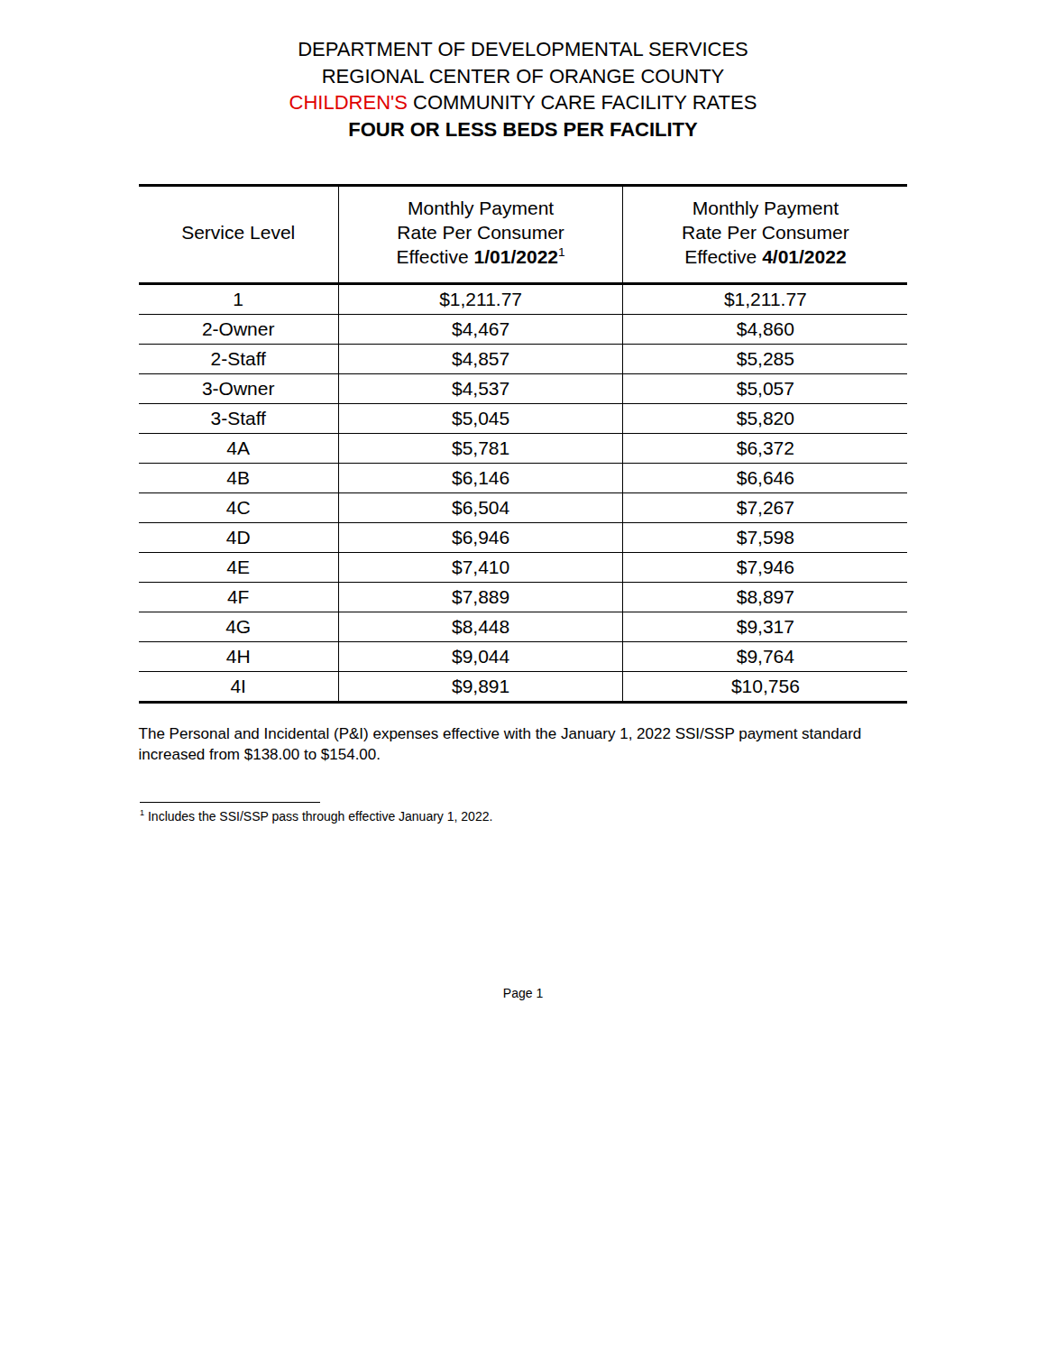DEPARTMENT OF DEVELOPMENTAL SERVICES
REGIONAL CENTER OF ORANGE COUNTY
CHILDREN'S COMMUNITY CARE FACILITY RATES
FOUR OR LESS BEDS PER FACILITY
| Service Level | Monthly Payment Rate Per Consumer Effective 1/01/2022 1 | Monthly Payment Rate Per Consumer Effective 4/01/2022 |
| --- | --- | --- |
| 1 | $1,211.77 | $1,211.77 |
| 2-Owner | $4,467 | $4,860 |
| 2-Staff | $4,857 | $5,285 |
| 3-Owner | $4,537 | $5,057 |
| 3-Staff | $5,045 | $5,820 |
| 4A | $5,781 | $6,372 |
| 4B | $6,146 | $6,646 |
| 4C | $6,504 | $7,267 |
| 4D | $6,946 | $7,598 |
| 4E | $7,410 | $7,946 |
| 4F | $7,889 | $8,897 |
| 4G | $8,448 | $9,317 |
| 4H | $9,044 | $9,764 |
| 4I | $9,891 | $10,756 |
The Personal and Incidental (P&I) expenses effective with the January 1, 2022 SSI/SSP payment standard increased from $138.00 to $154.00.
1 Includes the SSI/SSP pass through effective January 1, 2022.
Page 1